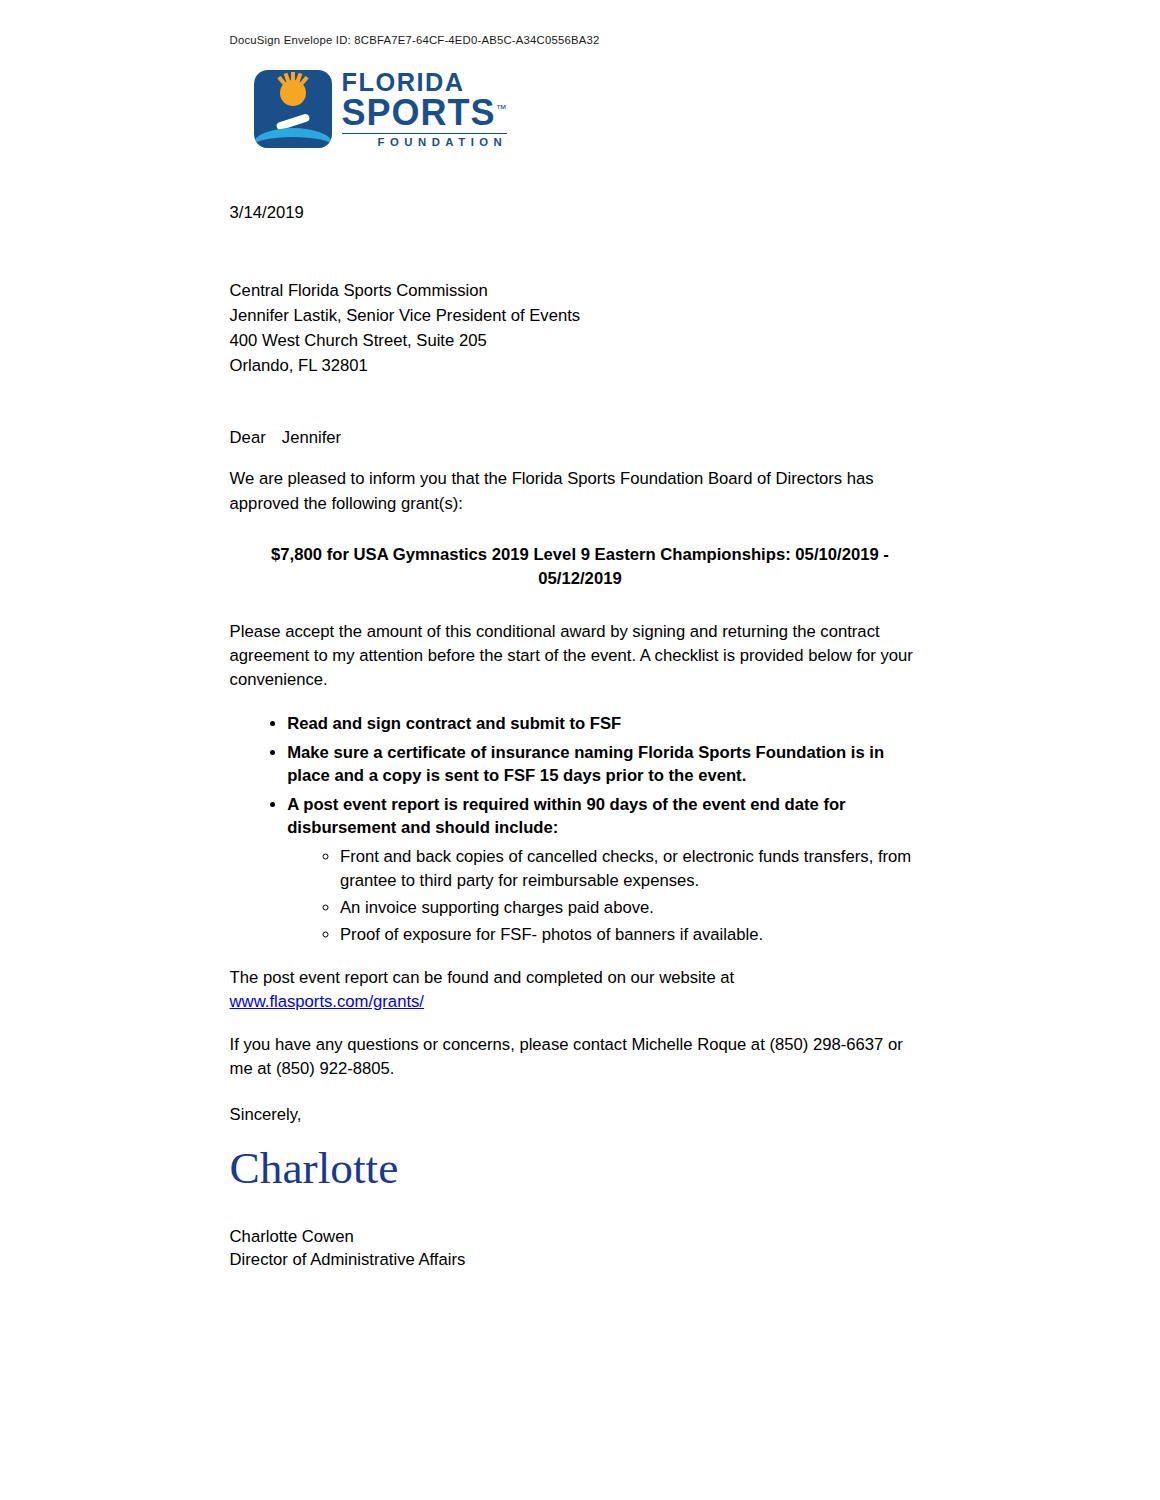DocuSign Envelope ID: 8CBFA7E7-64CF-4ED0-AB5C-A34C0556BA32
FLORIDA
SPORTS™
FOUNDATION
3/14/2019
Central Florida Sports Commission
Jennifer Lastik, Senior Vice President of Events
400 West Church Street, Suite 205
Orlando, FL 32801
Dear Jennifer
We are pleased to inform you that the Florida Sports Foundation Board of Directors has approved the following grant(s):
$7,800 for USA Gymnastics 2019 Level 9 Eastern Championships: 05/10/2019 - 05/12/2019
Please accept the amount of this conditional award by signing and returning the contract agreement to my attention before the start of the event. A checklist is provided below for your convenience.
Read and sign contract and submit to FSF
Make sure a certificate of insurance naming Florida Sports Foundation is in place and a copy is sent to FSF 15 days prior to the event.
A post event report is required within 90 days of the event end date for disbursement and should include:
Front and back copies of cancelled checks, or electronic funds transfers, from grantee to third party for reimbursable expenses.
An invoice supporting charges paid above.
Proof of exposure for FSF- photos of banners if available.
The post event report can be found and completed on our website at www.flasports.com/grants/
If you have any questions or concerns, please contact Michelle Roque at (850) 298-6637 or me at (850) 922-8805.
Sincerely,
Charlotte
Charlotte Cowen
Director of Administrative Affairs